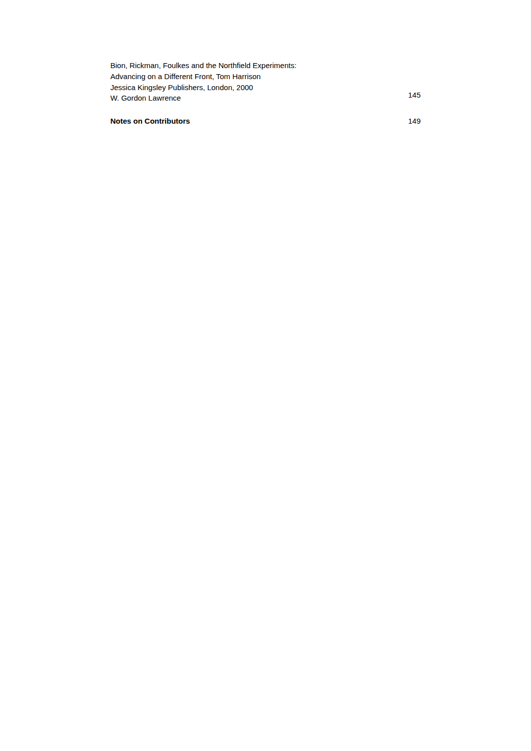| Bion, Rickman, Foulkes and the Northfield Experiments: Advancing on a Different Front, Tom Harrison Jessica Kingsley Publishers, London, 2000 W. Gordon Lawrence | 145 |
| Notes on Contributors | 149 |